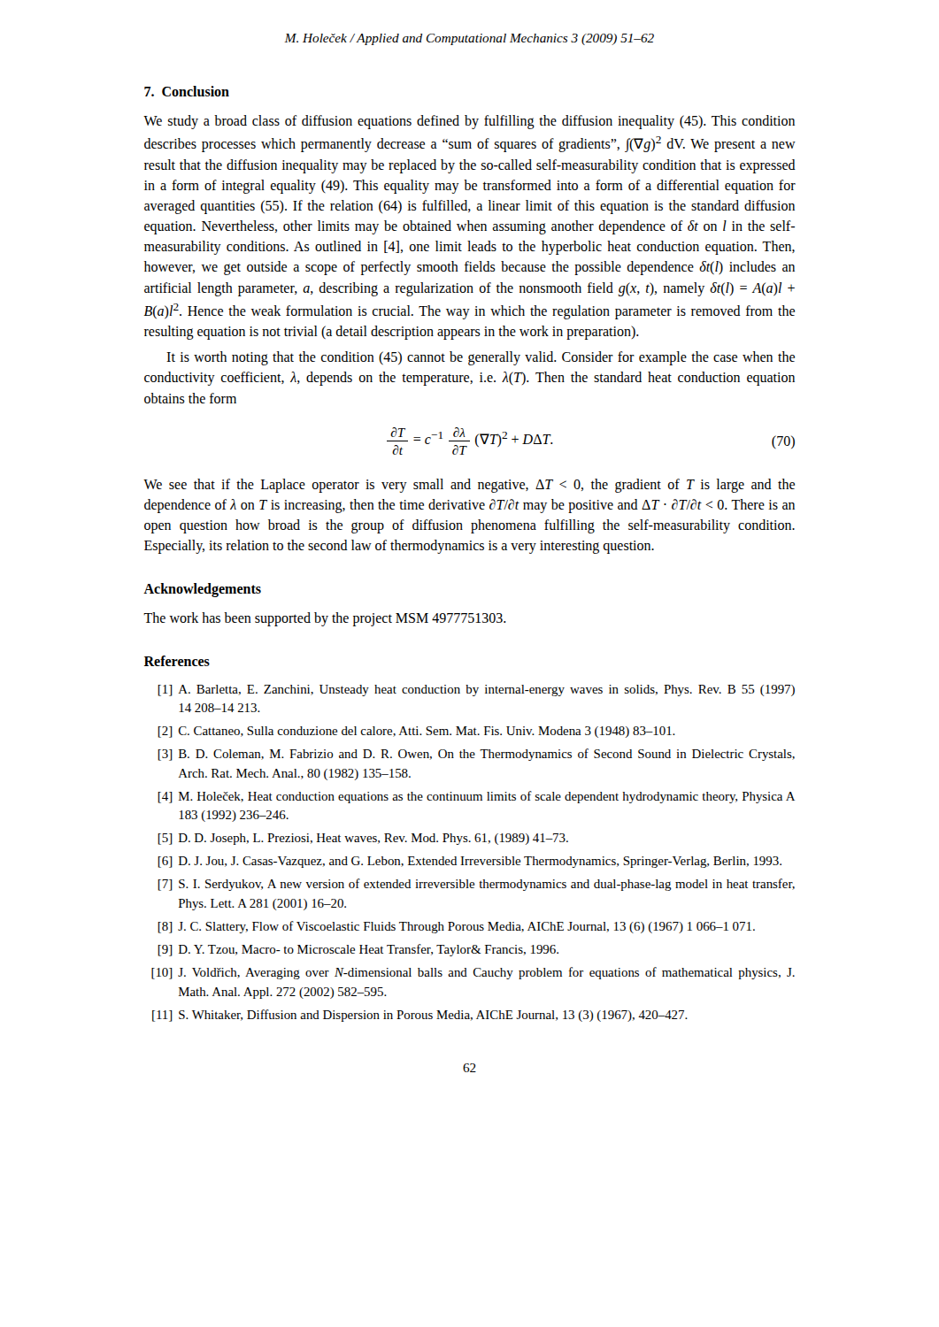M. Holeček / Applied and Computational Mechanics 3 (2009) 51–62
7. Conclusion
We study a broad class of diffusion equations defined by fulfilling the diffusion inequality (45). This condition describes processes which permanently decrease a “sum of squares of gradients”, ∫(∇g)2 dV. We present a new result that the diffusion inequality may be replaced by the so-called self-measurability condition that is expressed in a form of integral equality (49). This equality may be transformed into a form of a differential equation for averaged quantities (55). If the relation (64) is fulfilled, a linear limit of this equation is the standard diffusion equation. Nevertheless, other limits may be obtained when assuming another dependence of δt on l in the self-measurability conditions. As outlined in [4], one limit leads to the hyperbolic heat conduction equation. Then, however, we get outside a scope of perfectly smooth fields because the possible dependence δt(l) includes an artificial length parameter, a, describing a regularization of the nonsmooth field g(x, t), namely δt(l) = A(a)l + B(a)l2. Hence the weak formulation is crucial. The way in which the regulation parameter is removed from the resulting equation is not trivial (a detail description appears in the work in preparation).
It is worth noting that the condition (45) cannot be generally valid. Consider for example the case when the conductivity coefficient, λ, depends on the temperature, i.e. λ(T). Then the standard heat conduction equation obtains the form
∂T∂t = c−1 ∂λ∂T (∇T)2 + DΔT. (70)
We see that if the Laplace operator is very small and negative, ΔT < 0, the gradient of T is large and the dependence of λ on T is increasing, then the time derivative ∂T/∂t may be positive and ΔT · ∂T/∂t < 0. There is an open question how broad is the group of diffusion phenomena fulfilling the self-measurability condition. Especially, its relation to the second law of thermodynamics is a very interesting question.
Acknowledgements
The work has been supported by the project MSM 4977751303.
References
A. Barletta, E. Zanchini, Unsteady heat conduction by internal-energy waves in solids, Phys. Rev. B 55 (1997) 14 208–14 213.
C. Cattaneo, Sulla conduzione del calore, Atti. Sem. Mat. Fis. Univ. Modena 3 (1948) 83–101.
B. D. Coleman, M. Fabrizio and D. R. Owen, On the Thermodynamics of Second Sound in Dielectric Crystals, Arch. Rat. Mech. Anal., 80 (1982) 135–158.
M. Holeček, Heat conduction equations as the continuum limits of scale dependent hydrodynamic theory, Physica A 183 (1992) 236–246.
D. D. Joseph, L. Preziosi, Heat waves, Rev. Mod. Phys. 61, (1989) 41–73.
D. J. Jou, J. Casas-Vazquez, and G. Lebon, Extended Irreversible Thermodynamics, Springer-Verlag, Berlin, 1993.
S. I. Serdyukov, A new version of extended irreversible thermodynamics and dual-phase-lag model in heat transfer, Phys. Lett. A 281 (2001) 16–20.
J. C. Slattery, Flow of Viscoelastic Fluids Through Porous Media, AIChE Journal, 13 (6) (1967) 1 066–1 071.
D. Y. Tzou, Macro- to Microscale Heat Transfer, Taylor& Francis, 1996.
J. Voldřich, Averaging over N-dimensional balls and Cauchy problem for equations of mathematical physics, J. Math. Anal. Appl. 272 (2002) 582–595.
S. Whitaker, Diffusion and Dispersion in Porous Media, AIChE Journal, 13 (3) (1967), 420–427.
62